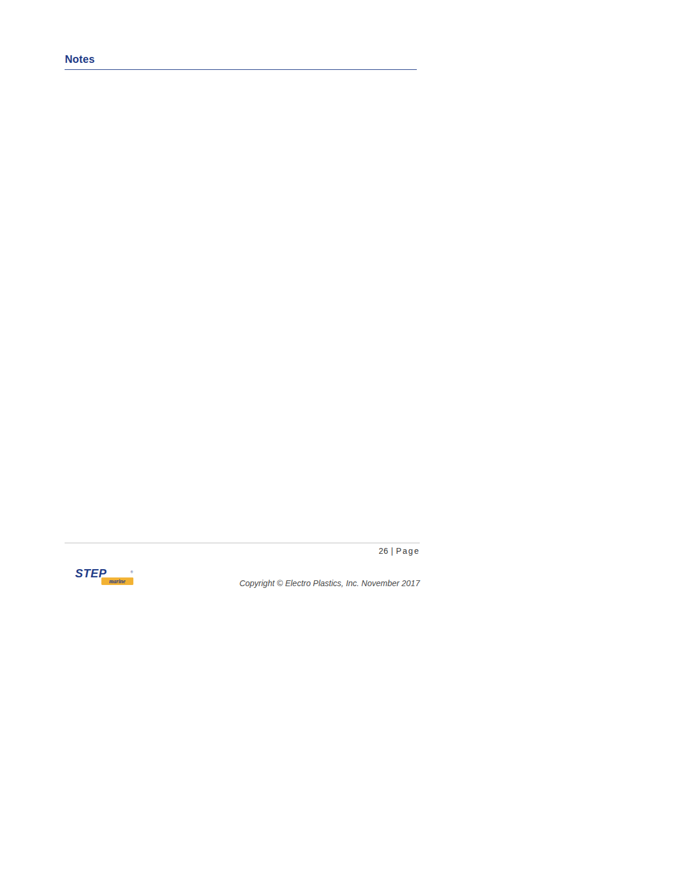Notes
26 | Page
STEP ® marine
Copyright © Electro Plastics, Inc. November 2017